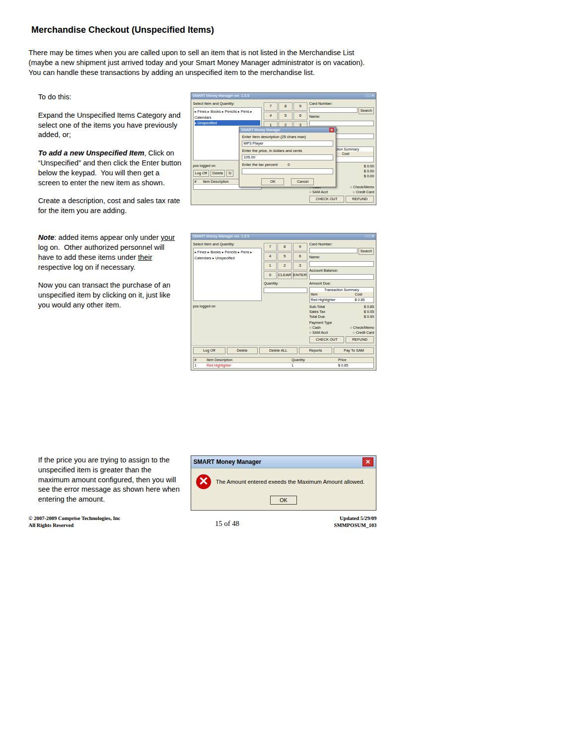Merchandise Checkout (Unspecified Items)
There may be times when you are called upon to sell an item that is not listed in the Merchandise List (maybe a new shipment just arrived today and your Smart Money Manager administrator is on vacation). You can handle these transactions by adding an unspecified item to the merchandise list.
To do this:
Expand the Unspecified Items Category and select one of the items you have previously added, or;
To add a new Unspecified Item, Click on “Unspecified” and then click the Enter button below the keypad. You will then get a screen to enter the new item as shown.
Create a description, cost and sales tax rate for the item you are adding.
SMART Money Manager ver. 1.5.5□ □ ✕
Select Item and Quantity:
▸ Fines ▸ Books ▸ Pencils ▸ Pens ▸ Calendars ▸ Unspecified
pos logged on
Log Off Delete D
| # | Item Description |
| --- | --- |
7
8
9
4
5
6
1
2
3
0
CLEAR
Card Number:
Search
Name:
Account Balance:
Amount Due:
Transaction Summary
| Item | Cost |
| --- | --- |
Sub-Total$ 0.00
Sales Tax$ 0.00
Total Due$ 0.00
Payment Type
○ Cash○ Check/Memo
○ SAM Acct○ Credit Card
CHECK OUT REFUND
SMART Money Manager✕
Enter Item description (25 chars max)
MP3 Player
Enter the price, in dollars and cents
105.00
Enter the tax percent 0
OK Cancel
Note: added items appear only under your log on. Other authorized personnel will have to add these items under their respective log on if necessary.
Now you can transact the purchase of an unspecified item by clicking on it, just like you would any other item.
SMART Money Manager ver. 1.5.5□ □ ✕
Select Item and Quantity:
▸ Fines ▸ Books ▸ Pencils ▸ Pens ▸ Calendars ▸ Unspecified
pos logged on
7
8
9
4
5
6
1
2
3
0
CLEAR
ENTER
Quantity:
Card Number:
Search
Name:
Account Balance:
Amount Due:
Transaction Summary
| Item | Cost |
| --- | --- |
| Red Highlighter | $ 0.85 |
Sub-Total$ 0.85
Sales Tax$ 0.05
Total Due$ 0.90
Payment Type
○ Cash○ Check/Memo
○ SAM Acct○ Credit Card
CHECK OUT REFUND
Log Off Delete Delete ALL Reports Pay To SAM
| # | Item Description | Quantity | Price |
| --- | --- | --- | --- |
| 1 | Red Highlighter | 1 | $ 0.85 |
If the price you are trying to assign to the unspecified item is greater than the maximum amount configured, then you will see the error message as shown here when entering the amount.
SMART Money Manager✕
✕
The Amount entered exeeds the Maximum Amount allowed.
OK
© 2007-2009 Comprise Technologies, Inc
All Rights Reserved
15 of 48
Updated 5/29/09
SMMPOSUM_103